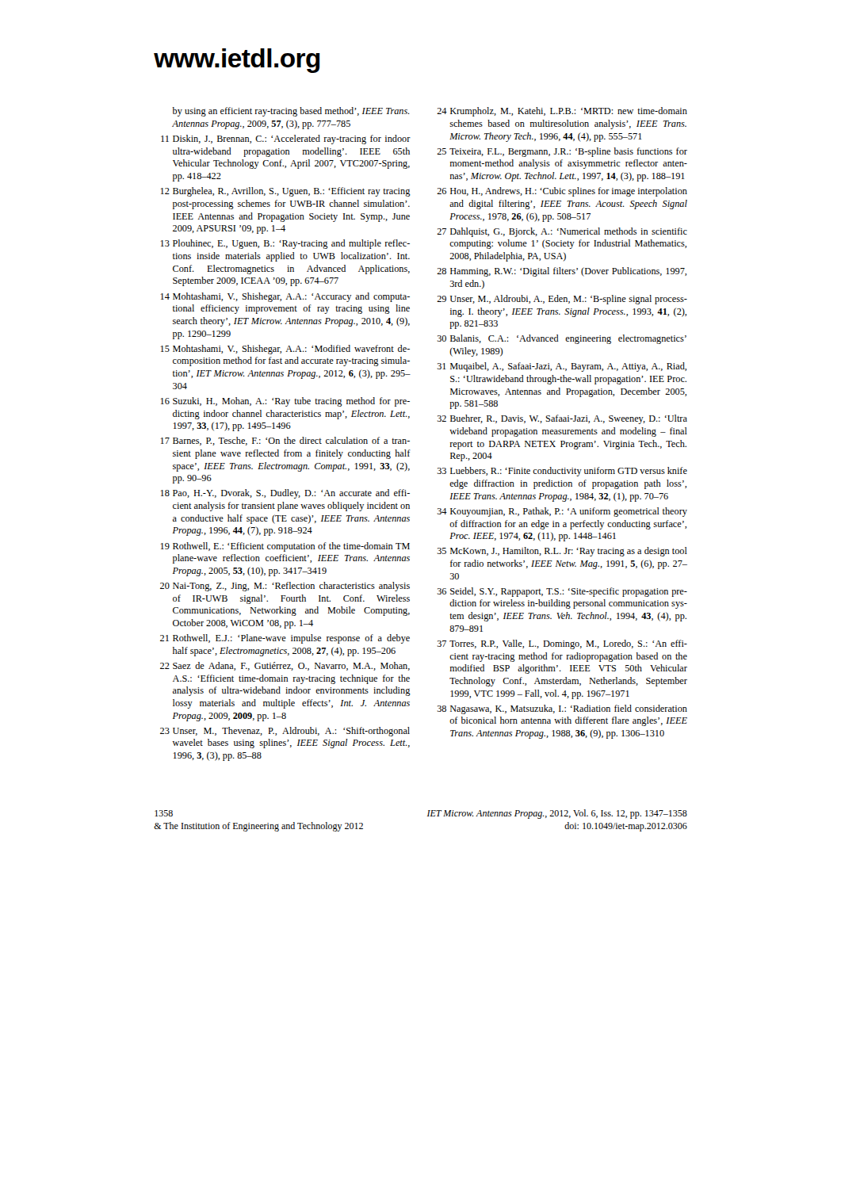www.ietdl.org
by using an efficient ray-tracing based method’, IEEE Trans. Antennas Propag., 2009, 57, (3), pp. 777–785
11 Diskin, J., Brennan, C.: ‘Accelerated ray-tracing for indoor ultra-wideband propagation modelling’. IEEE 65th Vehicular Technology Conf., April 2007, VTC2007-Spring, pp. 418–422
12 Burghelea, R., Avrillon, S., Uguen, B.: ‘Efficient ray tracing post-processing schemes for UWB-IR channel simulation’. IEEE Antennas and Propagation Society Int. Symp., June 2009, APSURSI ’09, pp. 1–4
13 Plouhinec, E., Uguen, B.: ‘Ray-tracing and multiple reflections inside materials applied to UWB localization’. Int. Conf. Electromagnetics in Advanced Applications, September 2009, ICEAA ’09, pp. 674–677
14 Mohtashami, V., Shishegar, A.A.: ‘Accuracy and computational efficiency improvement of ray tracing using line search theory’, IET Microw. Antennas Propag., 2010, 4, (9), pp. 1290–1299
15 Mohtashami, V., Shishegar, A.A.: ‘Modified wavefront decomposition method for fast and accurate ray-tracing simulation’, IET Microw. Antennas Propag., 2012, 6, (3), pp. 295–304
16 Suzuki, H., Mohan, A.: ‘Ray tube tracing method for predicting indoor channel characteristics map’, Electron. Lett., 1997, 33, (17), pp. 1495–1496
17 Barnes, P., Tesche, F.: ‘On the direct calculation of a transient plane wave reflected from a finitely conducting half space’, IEEE Trans. Electromagn. Compat., 1991, 33, (2), pp. 90–96
18 Pao, H.-Y., Dvorak, S., Dudley, D.: ‘An accurate and efficient analysis for transient plane waves obliquely incident on a conductive half space (TE case)’, IEEE Trans. Antennas Propag., 1996, 44, (7), pp. 918–924
19 Rothwell, E.: ‘Efficient computation of the time-domain TM plane-wave reflection coefficient’, IEEE Trans. Antennas Propag., 2005, 53, (10), pp. 3417–3419
20 Nai-Tong, Z., Jing, M.: ‘Reflection characteristics analysis of IR-UWB signal’. Fourth Int. Conf. Wireless Communications, Networking and Mobile Computing, October 2008, WiCOM ’08, pp. 1–4
21 Rothwell, E.J.: ‘Plane-wave impulse response of a debye half space’, Electromagnetics, 2008, 27, (4), pp. 195–206
22 Saez de Adana, F., Gutiérrez, O., Navarro, M.A., Mohan, A.S.: ‘Efficient time-domain ray-tracing technique for the analysis of ultra-wideband indoor environments including lossy materials and multiple effects’, Int. J. Antennas Propag., 2009, 2009, pp. 1–8
23 Unser, M., Thevenaz, P., Aldroubi, A.: ‘Shift-orthogonal wavelet bases using splines’, IEEE Signal Process. Lett., 1996, 3, (3), pp. 85–88
24 Krumpholz, M., Katehi, L.P.B.: ‘MRTD: new time-domain schemes based on multiresolution analysis’, IEEE Trans. Microw. Theory Tech., 1996, 44, (4), pp. 555–571
25 Teixeira, F.L., Bergmann, J.R.: ‘B-spline basis functions for moment-method analysis of axisymmetric reflector antennas’, Microw. Opt. Technol. Lett., 1997, 14, (3), pp. 188–191
26 Hou, H., Andrews, H.: ‘Cubic splines for image interpolation and digital filtering’, IEEE Trans. Acoust. Speech Signal Process., 1978, 26, (6), pp. 508–517
27 Dahlquist, G., Bjorck, A.: ‘Numerical methods in scientific computing: volume 1’ (Society for Industrial Mathematics, 2008, Philadelphia, PA, USA)
28 Hamming, R.W.: ‘Digital filters’ (Dover Publications, 1997, 3rd edn.)
29 Unser, M., Aldroubi, A., Eden, M.: ‘B-spline signal processing. I. theory’, IEEE Trans. Signal Process., 1993, 41, (2), pp. 821–833
30 Balanis, C.A.: ‘Advanced engineering electromagnetics’ (Wiley, 1989)
31 Muqaibel, A., Safaai-Jazi, A., Bayram, A., Attiya, A., Riad, S.: ‘Ultrawideband through-the-wall propagation’. IEE Proc. Microwaves, Antennas and Propagation, December 2005, pp. 581–588
32 Buehrer, R., Davis, W., Safaai-Jazi, A., Sweeney, D.: ‘Ultra wideband propagation measurements and modeling – final report to DARPA NETEX Program’. Virginia Tech., Tech. Rep., 2004
33 Luebbers, R.: ‘Finite conductivity uniform GTD versus knife edge diffraction in prediction of propagation path loss’, IEEE Trans. Antennas Propag., 1984, 32, (1), pp. 70–76
34 Kouyoumjian, R., Pathak, P.: ‘A uniform geometrical theory of diffraction for an edge in a perfectly conducting surface’, Proc. IEEE, 1974, 62, (11), pp. 1448–1461
35 McKown, J., Hamilton, R.L. Jr: ‘Ray tracing as a design tool for radio networks’, IEEE Netw. Mag., 1991, 5, (6), pp. 27–30
36 Seidel, S.Y., Rappaport, T.S.: ‘Site-specific propagation prediction for wireless in-building personal communication system design’, IEEE Trans. Veh. Technol., 1994, 43, (4), pp. 879–891
37 Torres, R.P., Valle, L., Domingo, M., Loredo, S.: ‘An efficient ray-tracing method for radiopropagation based on the modified BSP algorithm’. IEEE VTS 50th Vehicular Technology Conf., Amsterdam, Netherlands, September 1999, VTC 1999 – Fall, vol. 4, pp. 1967–1971
38 Nagasawa, K., Matsuzuka, I.: ‘Radiation field consideration of biconical horn antenna with different flare angles’, IEEE Trans. Antennas Propag., 1988, 36, (9), pp. 1306–1310
1358
& The Institution of Engineering and Technology 2012
IET Microw. Antennas Propag., 2012, Vol. 6, Iss. 12, pp. 1347–1358
doi: 10.1049/iet-map.2012.0306